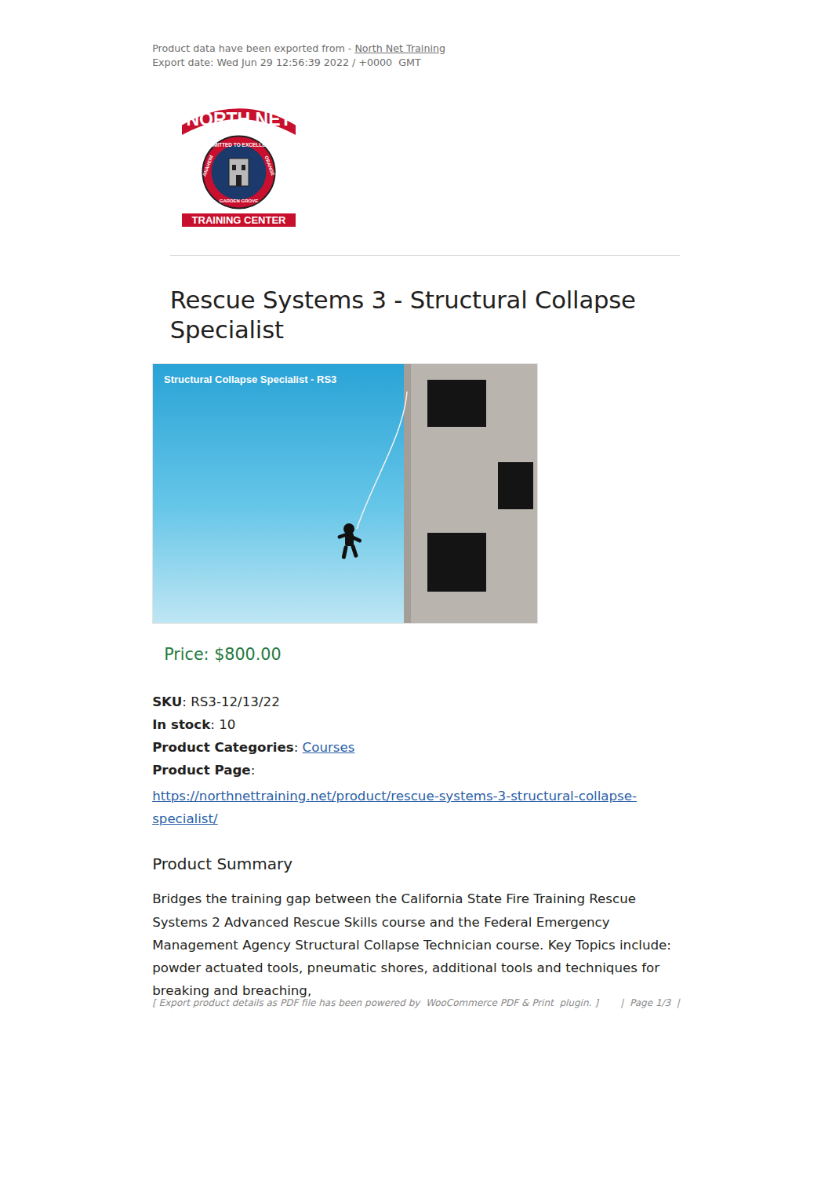Product data have been exported from - North Net Training
Export date: Wed Jun 29 12:56:39 2022 / +0000 GMT
Rescue Systems 3 - Structural Collapse Specialist
Price: $800.00
SKU: RS3-12/13/22
In stock: 10
Product Categories: Courses
Product Page: https://northnettraining.net/product/rescue-systems-3-structural-collapse-specialist/
Product Summary
Bridges the training gap between the California State Fire Training Rescue Systems 2 Advanced Rescue Skills course and the Federal Emergency Management Agency Structural Collapse Technician course. Key Topics include: powder actuated tools, pneumatic shores, additional tools and techniques for breaking and breaching,
[ Export product details as PDF file has been powered by WooCommerce PDF & Print plugin. ] | Page 1/3 |